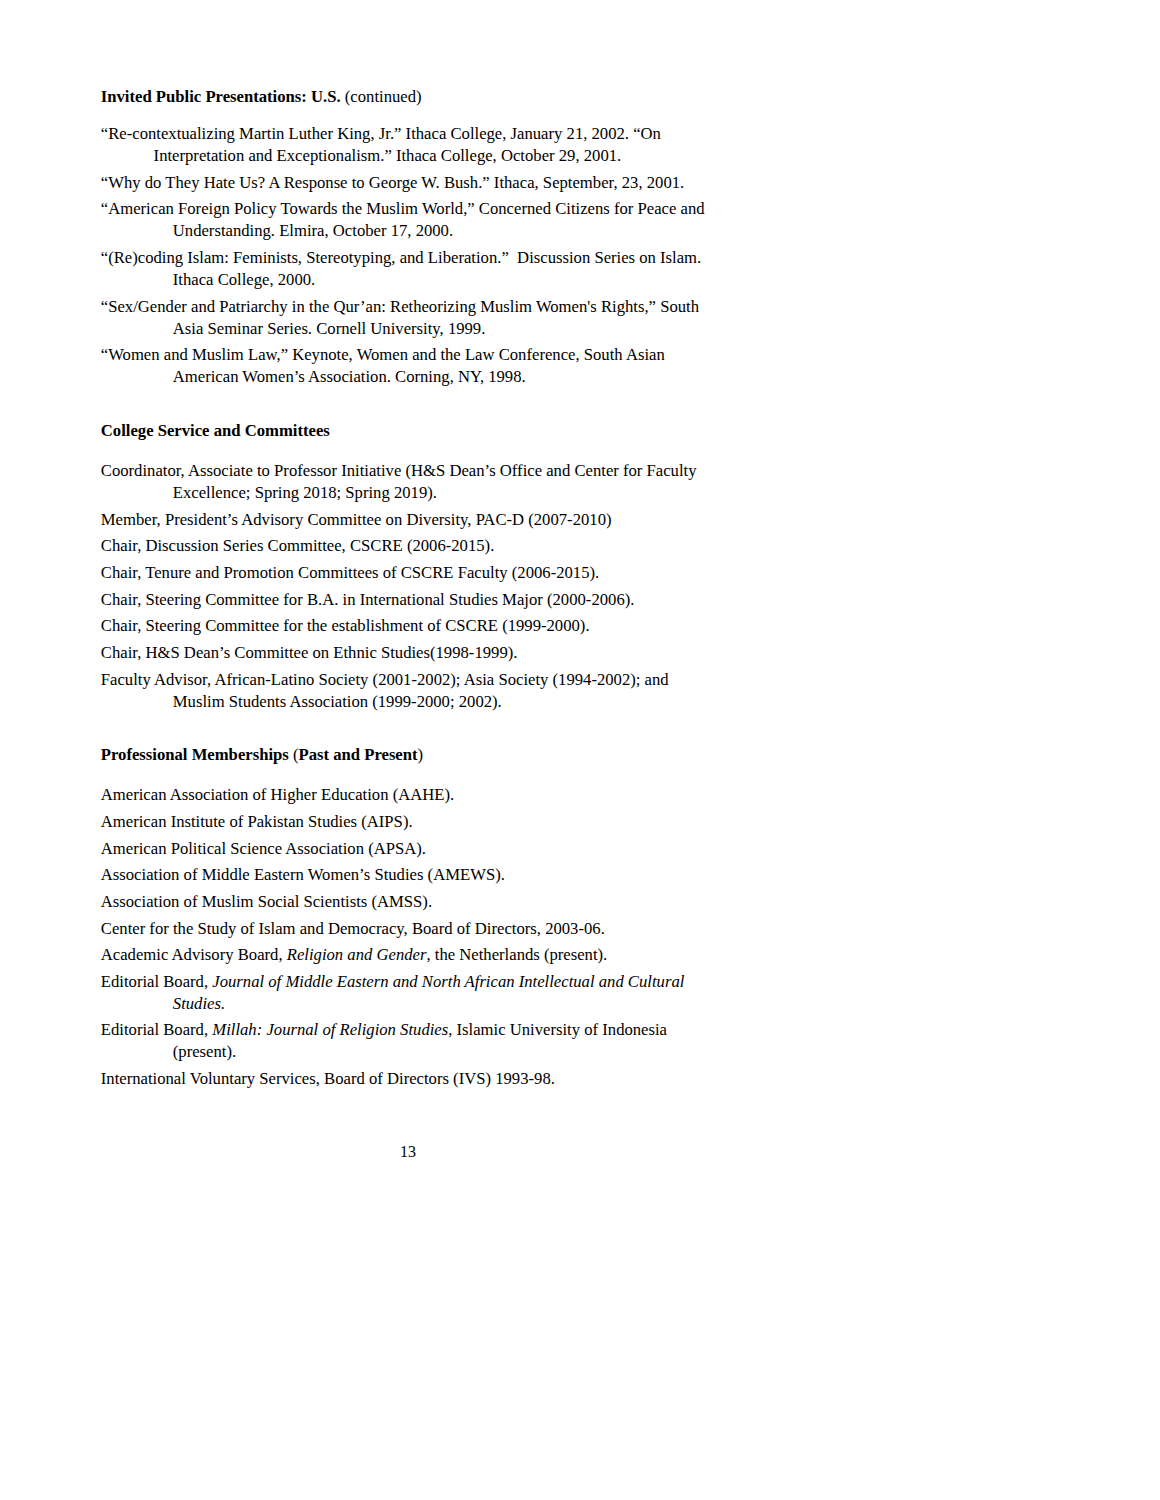Invited Public Presentations: U.S. (continued)
“Re-contextualizing Martin Luther King, Jr.” Ithaca College, January 21, 2002. “On Interpretation and Exceptionalism.” Ithaca College, October 29, 2001.
“Why do They Hate Us? A Response to George W. Bush.” Ithaca, September, 23, 2001.
“American Foreign Policy Towards the Muslim World,” Concerned Citizens for Peace and Understanding. Elmira, October 17, 2000.
“(Re)coding Islam: Feminists, Stereotyping, and Liberation.” Discussion Series on Islam. Ithaca College, 2000.
“Sex/Gender and Patriarchy in the Qur’an: Retheorizing Muslim Women's Rights,” South Asia Seminar Series. Cornell University, 1999.
“Women and Muslim Law,” Keynote, Women and the Law Conference, South Asian American Women’s Association. Corning, NY, 1998.
College Service and Committees
Coordinator, Associate to Professor Initiative (H&S Dean’s Office and Center for Faculty Excellence; Spring 2018; Spring 2019).
Member, President’s Advisory Committee on Diversity, PAC-D (2007-2010)
Chair, Discussion Series Committee, CSCRE (2006-2015).
Chair, Tenure and Promotion Committees of CSCRE Faculty (2006-2015).
Chair, Steering Committee for B.A. in International Studies Major (2000-2006).
Chair, Steering Committee for the establishment of CSCRE (1999-2000).
Chair, H&S Dean’s Committee on Ethnic Studies(1998-1999).
Faculty Advisor, African-Latino Society (2001-2002); Asia Society (1994-2002); and Muslim Students Association (1999-2000; 2002).
Professional Memberships (Past and Present)
American Association of Higher Education (AAHE).
American Institute of Pakistan Studies (AIPS).
American Political Science Association (APSA).
Association of Middle Eastern Women’s Studies (AMEWS).
Association of Muslim Social Scientists (AMSS).
Center for the Study of Islam and Democracy, Board of Directors, 2003-06.
Academic Advisory Board, Religion and Gender, the Netherlands (present).
Editorial Board, Journal of Middle Eastern and North African Intellectual and Cultural Studies.
Editorial Board, Millah: Journal of Religion Studies, Islamic University of Indonesia (present).
International Voluntary Services, Board of Directors (IVS) 1993-98.
13